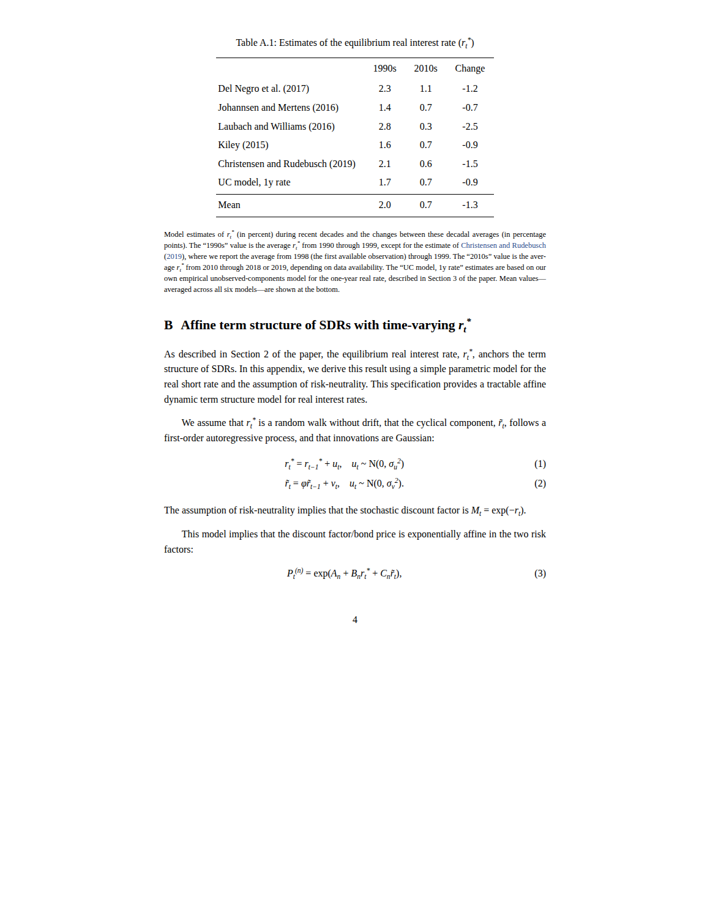Table A.1: Estimates of the equilibrium real interest rate ( r t * )
| | 1990s | 2010s | Change |
| --- | --- | --- | --- |
| Del Negro et al. (2017) | 2.3 | 1.1 | -1.2 |
| Johannsen and Mertens (2016) | 1.4 | 0.7 | -0.7 |
| Laubach and Williams (2016) | 2.8 | 0.3 | -2.5 |
| Kiley (2015) | 1.6 | 0.7 | -0.9 |
| Christensen and Rudebusch (2019) | 2.1 | 0.6 | -1.5 |
| UC model, 1y rate | 1.7 | 0.7 | -0.9 |
| Mean | 2.0 | 0.7 | -1.3 |
Model estimates of rt* (in percent) during recent decades and the changes between these decadal averages (in percentage points). The “1990s” value is the average rt* from 1990 through 1999, except for the estimate of Christensen and Rudebusch (2019), where we report the average from 1998 (the first available observation) through 1999. The “2010s” value is the average rt* from 2010 through 2018 or 2019, depending on data availability. The “UC model, 1y rate” estimates are based on our own empirical unobserved-components model for the one-year real rate, described in Section 3 of the paper. Mean values—averaged across all six models—are shown at the bottom.
BAffine term structure of SDRs with time-varying rt*
As described in Section 2 of the paper, the equilibrium real interest rate, rt*, anchors the term structure of SDRs. In this appendix, we derive this result using a simple parametric model for the real short rate and the assumption of risk-neutrality. This specification provides a tractable affine dynamic term structure model for real interest rates.
We assume that rt* is a random walk without drift, that the cyclical component, r̃t, follows a first-order autoregressive process, and that innovations are Gaussian:
rt* = rt−1* + ut, ut ~ N(0, σu2)
(1)
r̃t = φr̃t−1 + vt, ut ~ N(0, σv2).
(2)
The assumption of risk-neutrality implies that the stochastic discount factor is Mt = exp(−rt).
This model implies that the discount factor/bond price is exponentially affine in the two risk factors:
Pt(n) = exp(An + Bnrt* + Cnr̃t),
(3)
4